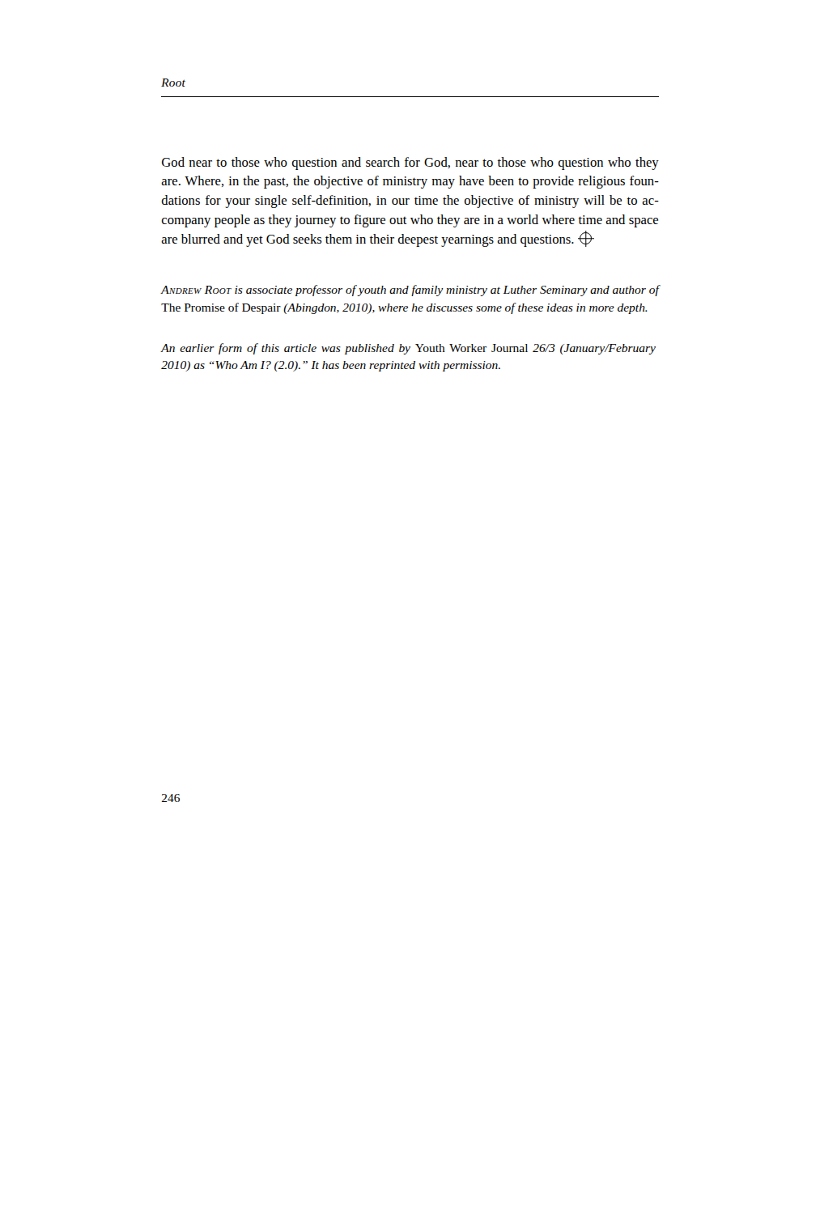Root
God near to those who question and search for God, near to those who question who they are. Where, in the past, the objective of ministry may have been to provide religious foundations for your single self-definition, in our time the objective of ministry will be to accompany people as they journey to figure out who they are in a world where time and space are blurred and yet God seeks them in their deepest yearnings and questions.
Andrew Root is associate professor of youth and family ministry at Luther Seminary and author of The Promise of Despair (Abingdon, 2010), where he discusses some of these ideas in more depth.
An earlier form of this article was published by Youth Worker Journal 26/3 (January/February 2010) as “Who Am I? (2.0).” It has been reprinted with permission.
246